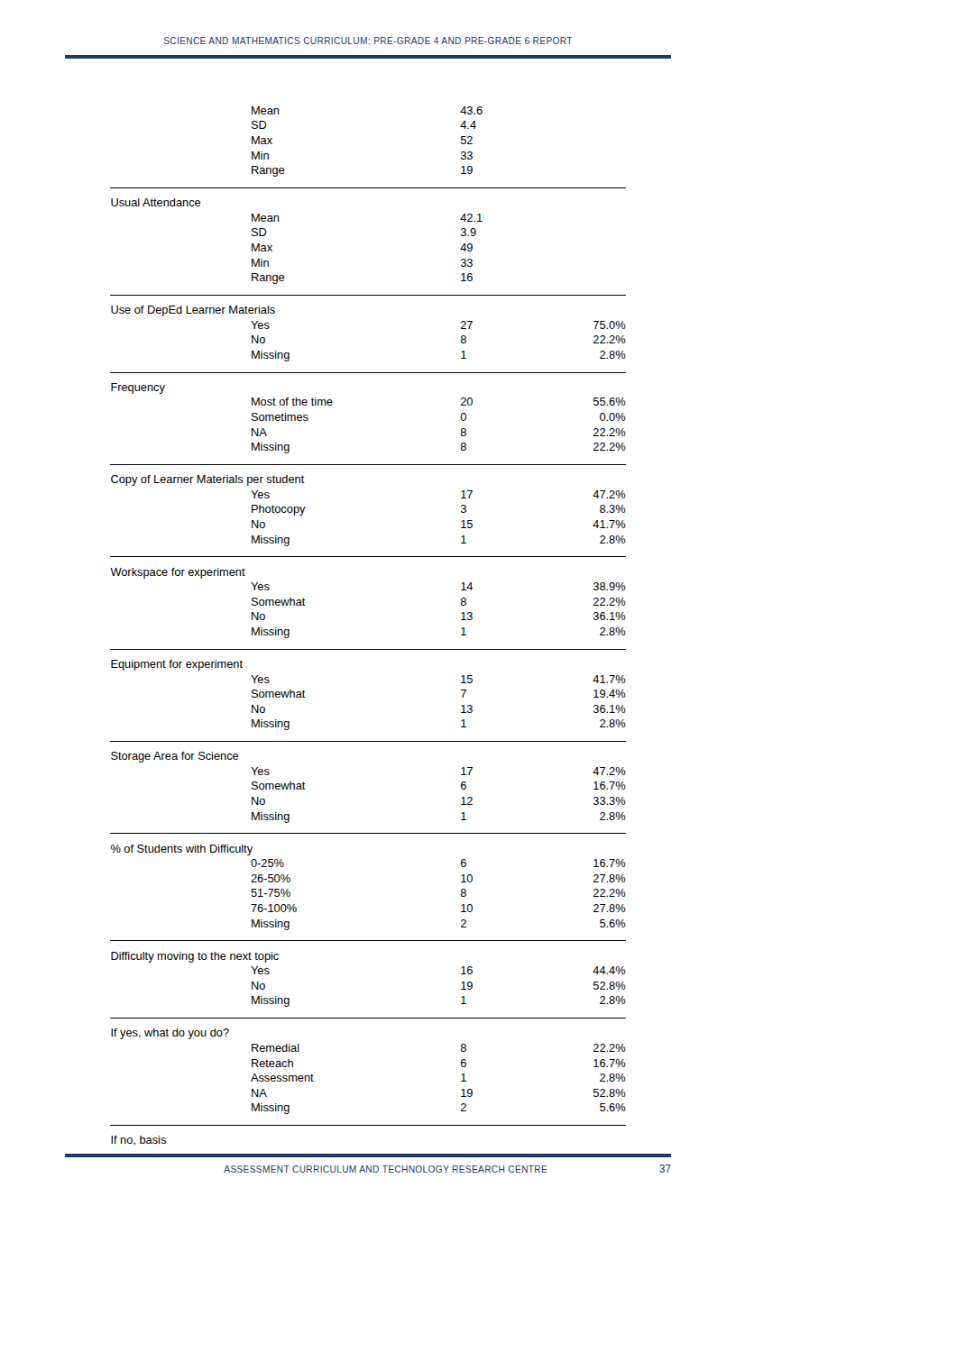Science and Mathematics Curriculum: Pre-Grade 4 and Pre-Grade 6 Report
| | Mean | 43.6 | |
| | SD | 4.4 | |
| | Max | 52 | |
| | Min | 33 | |
| | Range | 19 | |
| Usual Attendance | | | |
| | Mean | 42.1 | |
| | SD | 3.9 | |
| | Max | 49 | |
| | Min | 33 | |
| | Range | 16 | |
| Use of DepEd Learner Materials | | |
| | Yes | 27 | 75.0% |
| | No | 8 | 22.2% |
| | Missing | 1 | 2.8% |
| Frequency | | | |
| | Most of the time | 20 | 55.6% |
| | Sometimes | 0 | 0.0% |
| | NA | 8 | 22.2% |
| | Missing | 8 | 22.2% |
| Copy of Learner Materials per student | | |
| | Yes | 17 | 47.2% |
| | Photocopy | 3 | 8.3% |
| | No | 15 | 41.7% |
| | Missing | 1 | 2.8% |
| Workspace for experiment | | |
| | Yes | 14 | 38.9% |
| | Somewhat | 8 | 22.2% |
| | No | 13 | 36.1% |
| | Missing | 1 | 2.8% |
| Equipment for experiment | | |
| | Yes | 15 | 41.7% |
| | Somewhat | 7 | 19.4% |
| | No | 13 | 36.1% |
| | Missing | 1 | 2.8% |
| Storage Area for Science | | |
| | Yes | 17 | 47.2% |
| | Somewhat | 6 | 16.7% |
| | No | 12 | 33.3% |
| | Missing | 1 | 2.8% |
| % of Students with Difficulty | | |
| | 0-25% | 6 | 16.7% |
| | 26-50% | 10 | 27.8% |
| | 51-75% | 8 | 22.2% |
| | 76-100% | 10 | 27.8% |
| | Missing | 2 | 5.6% |
| Difficulty moving to the next topic | | |
| | Yes | 16 | 44.4% |
| | No | 19 | 52.8% |
| | Missing | 1 | 2.8% |
| If yes, what do you do? | | |
| | Remedial | 8 | 22.2% |
| | Reteach | 6 | 16.7% |
| | Assessment | 1 | 2.8% |
| | NA | 19 | 52.8% |
| | Missing | 2 | 5.6% |
| If no, basis | | |
Assessment Curriculum and Technology Research Centre
37